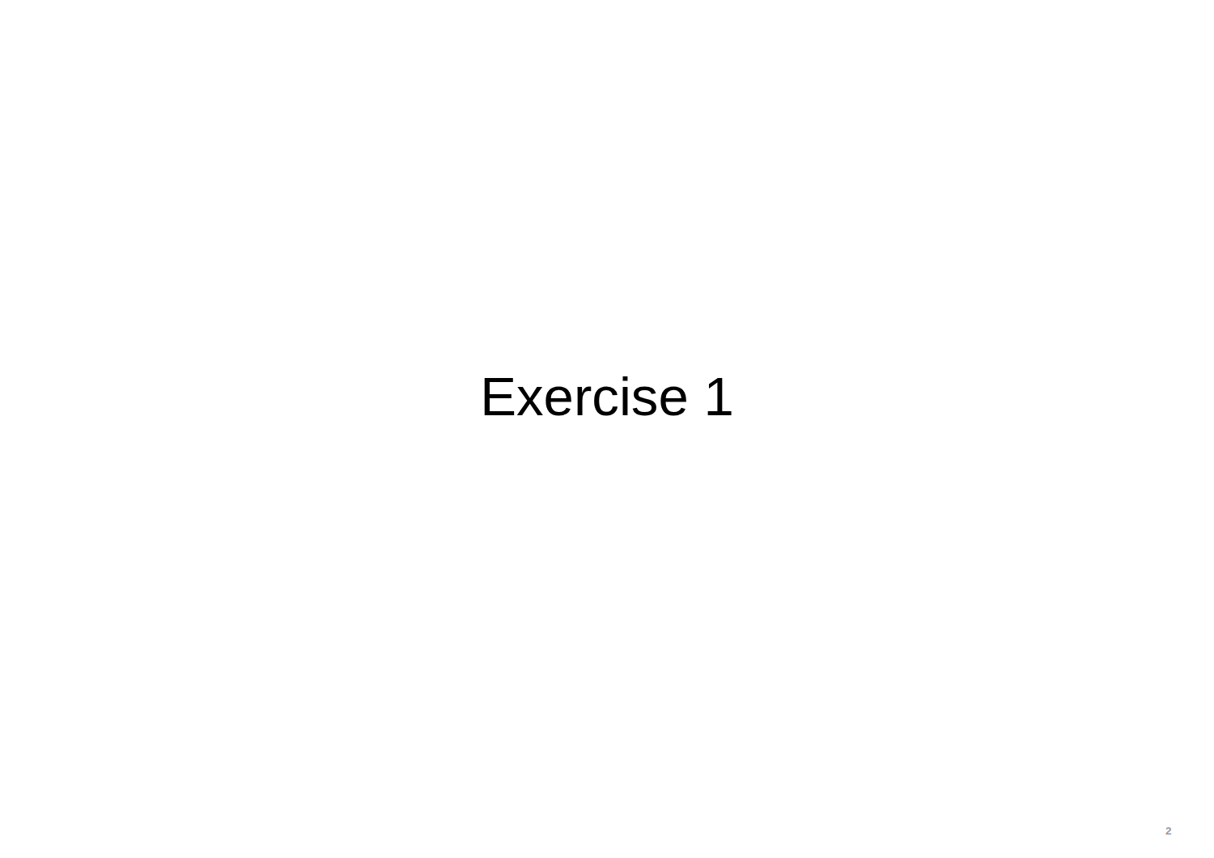Exercise 1
2